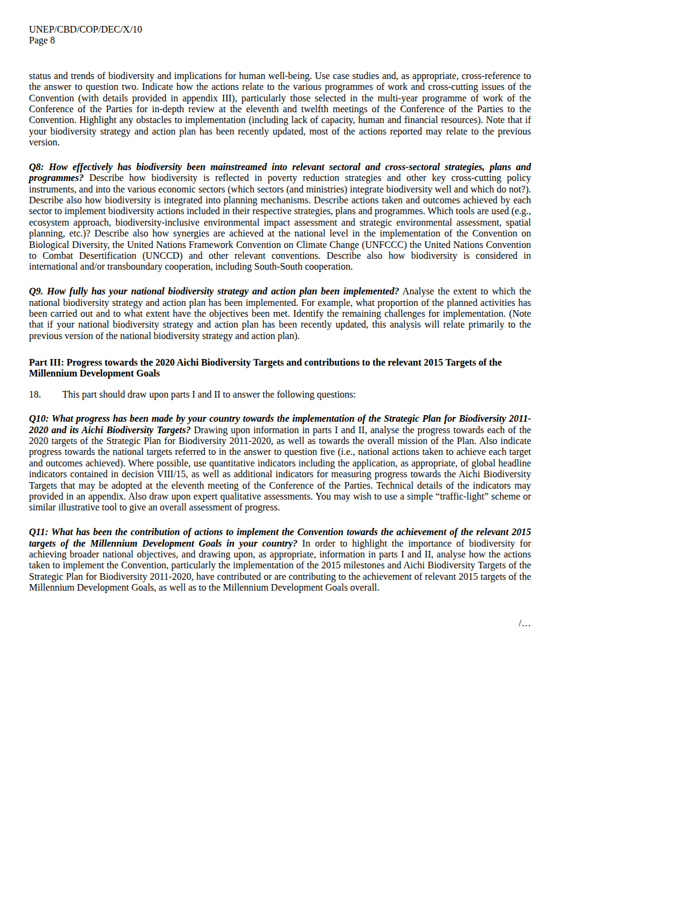UNEP/CBD/COP/DEC/X/10
Page 8
status and trends of biodiversity and implications for human well-being. Use case studies and, as appropriate, cross-reference to the answer to question two. Indicate how the actions relate to the various programmes of work and cross-cutting issues of the Convention (with details provided in appendix III), particularly those selected in the multi-year programme of work of the Conference of the Parties for in-depth review at the eleventh and twelfth meetings of the Conference of the Parties to the Convention. Highlight any obstacles to implementation (including lack of capacity, human and financial resources). Note that if your biodiversity strategy and action plan has been recently updated, most of the actions reported may relate to the previous version.
Q8: How effectively has biodiversity been mainstreamed into relevant sectoral and cross-sectoral strategies, plans and programmes? Describe how biodiversity is reflected in poverty reduction strategies and other key cross-cutting policy instruments, and into the various economic sectors (which sectors (and ministries) integrate biodiversity well and which do not?). Describe also how biodiversity is integrated into planning mechanisms. Describe actions taken and outcomes achieved by each sector to implement biodiversity actions included in their respective strategies, plans and programmes. Which tools are used (e.g., ecosystem approach, biodiversity-inclusive environmental impact assessment and strategic environmental assessment, spatial planning, etc.)? Describe also how synergies are achieved at the national level in the implementation of the Convention on Biological Diversity, the United Nations Framework Convention on Climate Change (UNFCCC) the United Nations Convention to Combat Desertification (UNCCD) and other relevant conventions. Describe also how biodiversity is considered in international and/or transboundary cooperation, including South-South cooperation.
Q9. How fully has your national biodiversity strategy and action plan been implemented? Analyse the extent to which the national biodiversity strategy and action plan has been implemented. For example, what proportion of the planned activities has been carried out and to what extent have the objectives been met. Identify the remaining challenges for implementation. (Note that if your national biodiversity strategy and action plan has been recently updated, this analysis will relate primarily to the previous version of the national biodiversity strategy and action plan).
Part III: Progress towards the 2020 Aichi Biodiversity Targets and contributions to the relevant 2015 Targets of the Millennium Development Goals
18. This part should draw upon parts I and II to answer the following questions:
Q10: What progress has been made by your country towards the implementation of the Strategic Plan for Biodiversity 2011-2020 and its Aichi Biodiversity Targets? Drawing upon information in parts I and II, analyse the progress towards each of the 2020 targets of the Strategic Plan for Biodiversity 2011-2020, as well as towards the overall mission of the Plan. Also indicate progress towards the national targets referred to in the answer to question five (i.e., national actions taken to achieve each target and outcomes achieved). Where possible, use quantitative indicators including the application, as appropriate, of global headline indicators contained in decision VIII/15, as well as additional indicators for measuring progress towards the Aichi Biodiversity Targets that may be adopted at the eleventh meeting of the Conference of the Parties. Technical details of the indicators may provided in an appendix. Also draw upon expert qualitative assessments. You may wish to use a simple “traffic-light” scheme or similar illustrative tool to give an overall assessment of progress.
Q11: What has been the contribution of actions to implement the Convention towards the achievement of the relevant 2015 targets of the Millennium Development Goals in your country? In order to highlight the importance of biodiversity for achieving broader national objectives, and drawing upon, as appropriate, information in parts I and II, analyse how the actions taken to implement the Convention, particularly the implementation of the 2015 milestones and Aichi Biodiversity Targets of the Strategic Plan for Biodiversity 2011-2020, have contributed or are contributing to the achievement of relevant 2015 targets of the Millennium Development Goals, as well as to the Millennium Development Goals overall.
/…